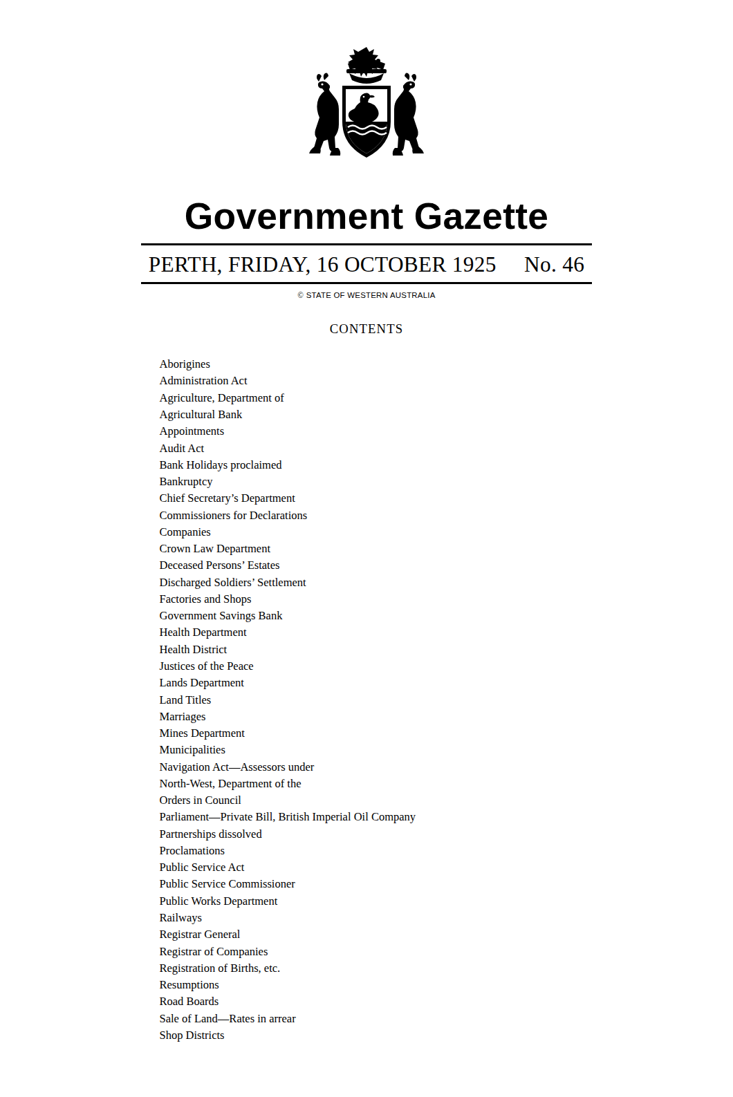Government Gazette
PERTH, FRIDAY, 16 OCTOBER 1925 No. 46
© STATE OF WESTERN AUSTRALIA
CONTENTS
Aborigines
Administration Act
Agriculture, Department of
Agricultural Bank
Appointments
Audit Act
Bank Holidays proclaimed
Bankruptcy
Chief Secretary’s Department
Commissioners for Declarations
Companies
Crown Law Department
Deceased Persons’ Estates
Discharged Soldiers’ Settlement
Factories and Shops
Government Savings Bank
Health Department
Health District
Justices of the Peace
Lands Department
Land Titles
Marriages
Mines Department
Municipalities
Navigation Act—Assessors under
North-West, Department of the
Orders in Council
Parliament—Private Bill, British Imperial Oil Company
Partnerships dissolved
Proclamations
Public Service Act
Public Service Commissioner
Public Works Department
Railways
Registrar General
Registrar of Companies
Registration of Births, etc.
Resumptions
Road Boards
Sale of Land—Rates in arrear
Shop Districts